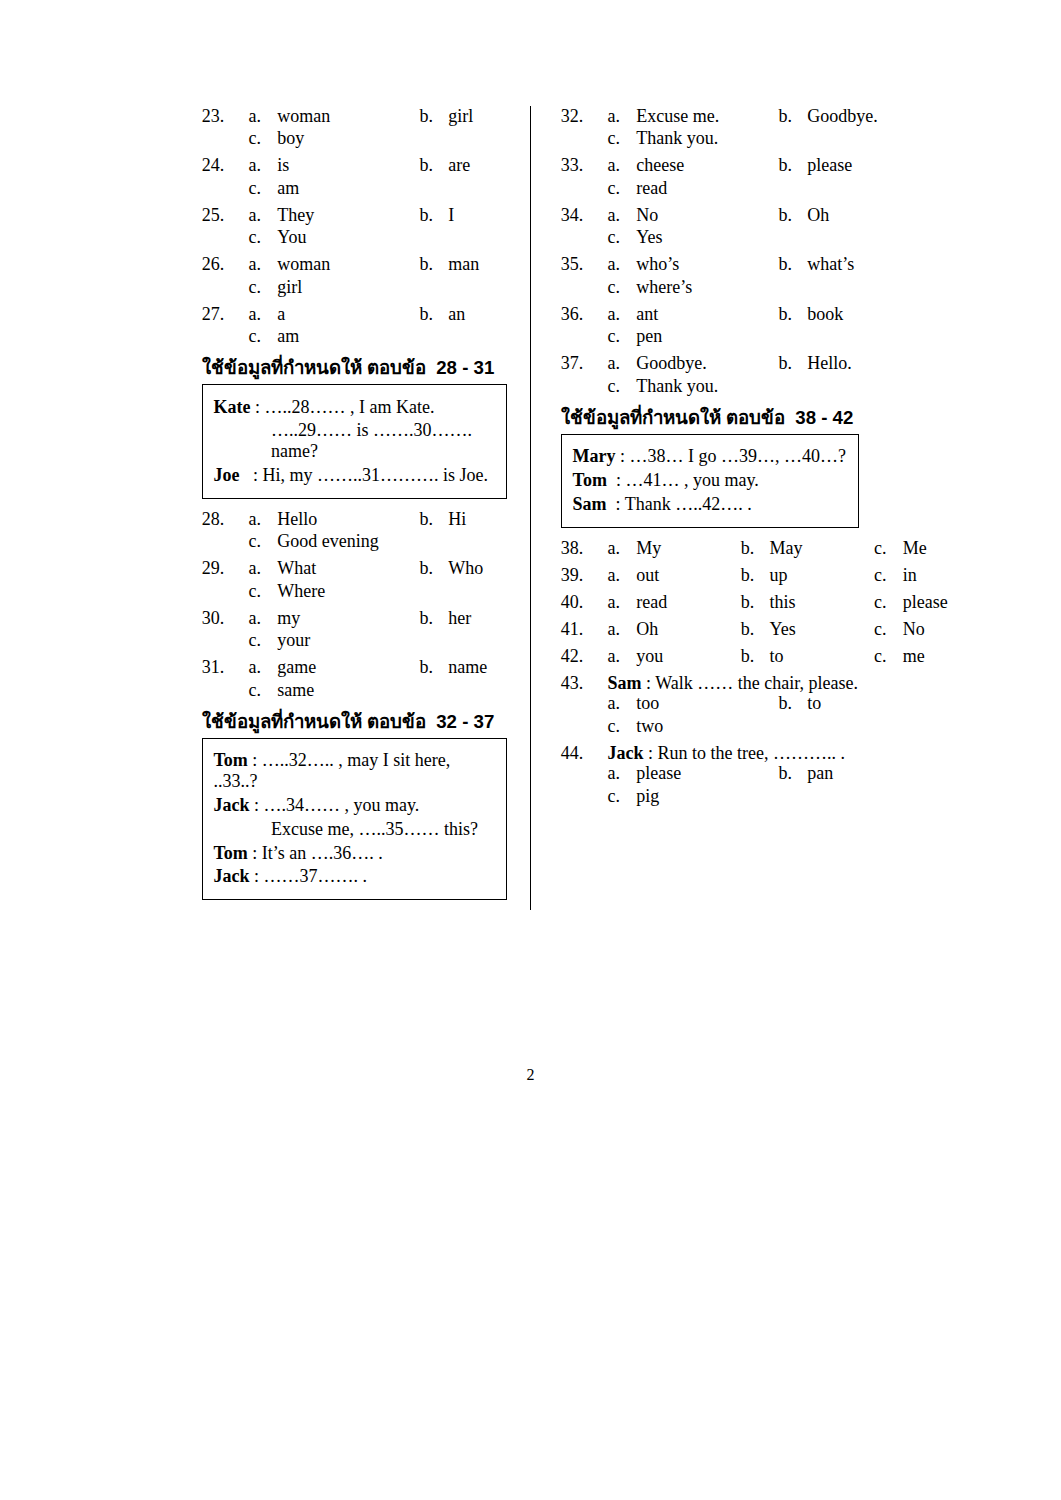23.
a. woman
b. girl
c. boy
24.
a. is
b. are
c. am
25.
a. They
b. I
c. You
26.
a. woman
b. man
c. girl
27.
a. a
b. an
c. am
ใช้ข้อมูลที่กำหนดให้ ตอบข้อ 28 - 31
Kate : …..28…… , I am Kate.
…..29…… is …….30……. name?
Joe : Hi, my ……..31………. is Joe.
28.
a. Hello
b. Hi
c. Good evening
29.
a. What
b. Who
c. Where
30.
a. my
b. her
c. your
31.
a. game
b. name
c. same
ใช้ข้อมูลที่กำหนดให้ ตอบข้อ 32 - 37
Tom : …..32….. , may I sit here, ..33..?
Jack : ….34…… , you may.
Excuse me, …..35…… this?
Tom : It’s an ….36…. .
Jack : ……37……. .
32.
a. Excuse me.
b. Goodbye.
c. Thank you.
33.
a. cheese
b. please
c. read
34.
a. No
b. Oh
c. Yes
35.
a. who’s
b. what’s
c. where’s
36.
a. ant
b. book
c. pen
37.
a. Goodbye.
b. Hello.
c. Thank you.
ใช้ข้อมูลที่กำหนดให้ ตอบข้อ 38 - 42
Mary : …38… I go …39…, …40…?
Tom : …41… , you may.
Sam : Thank …..42…. .
38.
a. My
b. May
c. Me
39.
a. out
b. up
c. in
40.
a. read
b. this
c. please
41.
a. Oh
b. Yes
c. No
42.
a. you
b. to
c. me
43.
Sam : Walk …… the chair, please.
a. too
b. to
c. two
44.
Jack : Run to the tree, ……….. .
a. please
b. pan
c. pig
2